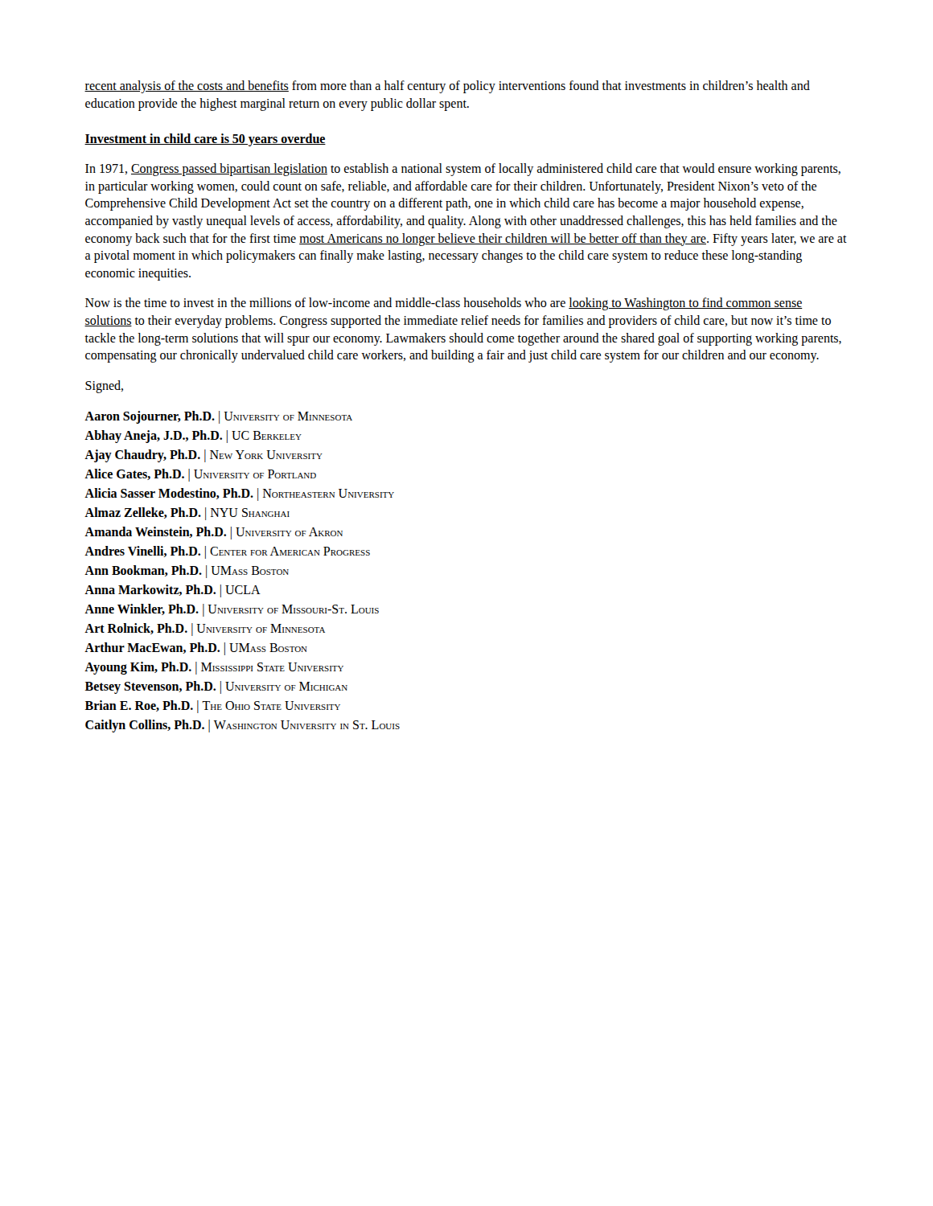recent analysis of the costs and benefits from more than a half century of policy interventions found that investments in children’s health and education provide the highest marginal return on every public dollar spent.
Investment in child care is 50 years overdue
In 1971, Congress passed bipartisan legislation to establish a national system of locally administered child care that would ensure working parents, in particular working women, could count on safe, reliable, and affordable care for their children. Unfortunately, President Nixon’s veto of the Comprehensive Child Development Act set the country on a different path, one in which child care has become a major household expense, accompanied by vastly unequal levels of access, affordability, and quality. Along with other unaddressed challenges, this has held families and the economy back such that for the first time most Americans no longer believe their children will be better off than they are. Fifty years later, we are at a pivotal moment in which policymakers can finally make lasting, necessary changes to the child care system to reduce these long-standing economic inequities.
Now is the time to invest in the millions of low-income and middle-class households who are looking to Washington to find common sense solutions to their everyday problems. Congress supported the immediate relief needs for families and providers of child care, but now it’s time to tackle the long-term solutions that will spur our economy. Lawmakers should come together around the shared goal of supporting working parents, compensating our chronically undervalued child care workers, and building a fair and just child care system for our children and our economy.
Signed,
Aaron Sojourner, Ph.D. | University of Minnesota
Abhay Aneja, J.D., Ph.D. | UC Berkeley
Ajay Chaudry, Ph.D. | New York University
Alice Gates, Ph.D. | University of Portland
Alicia Sasser Modestino, Ph.D. | Northeastern University
Almaz Zelleke, Ph.D. | NYU Shanghai
Amanda Weinstein, Ph.D. | University of Akron
Andres Vinelli, Ph.D. | Center for American Progress
Ann Bookman, Ph.D. | UMass Boston
Anna Markowitz, Ph.D. | UCLA
Anne Winkler, Ph.D. | University of Missouri-St. Louis
Art Rolnick, Ph.D. | University of Minnesota
Arthur MacEwan, Ph.D. | UMass Boston
Ayoung Kim, Ph.D. | Mississippi State University
Betsey Stevenson, Ph.D. | University of Michigan
Brian E. Roe, Ph.D. | The Ohio State University
Caitlyn Collins, Ph.D. | Washington University in St. Louis